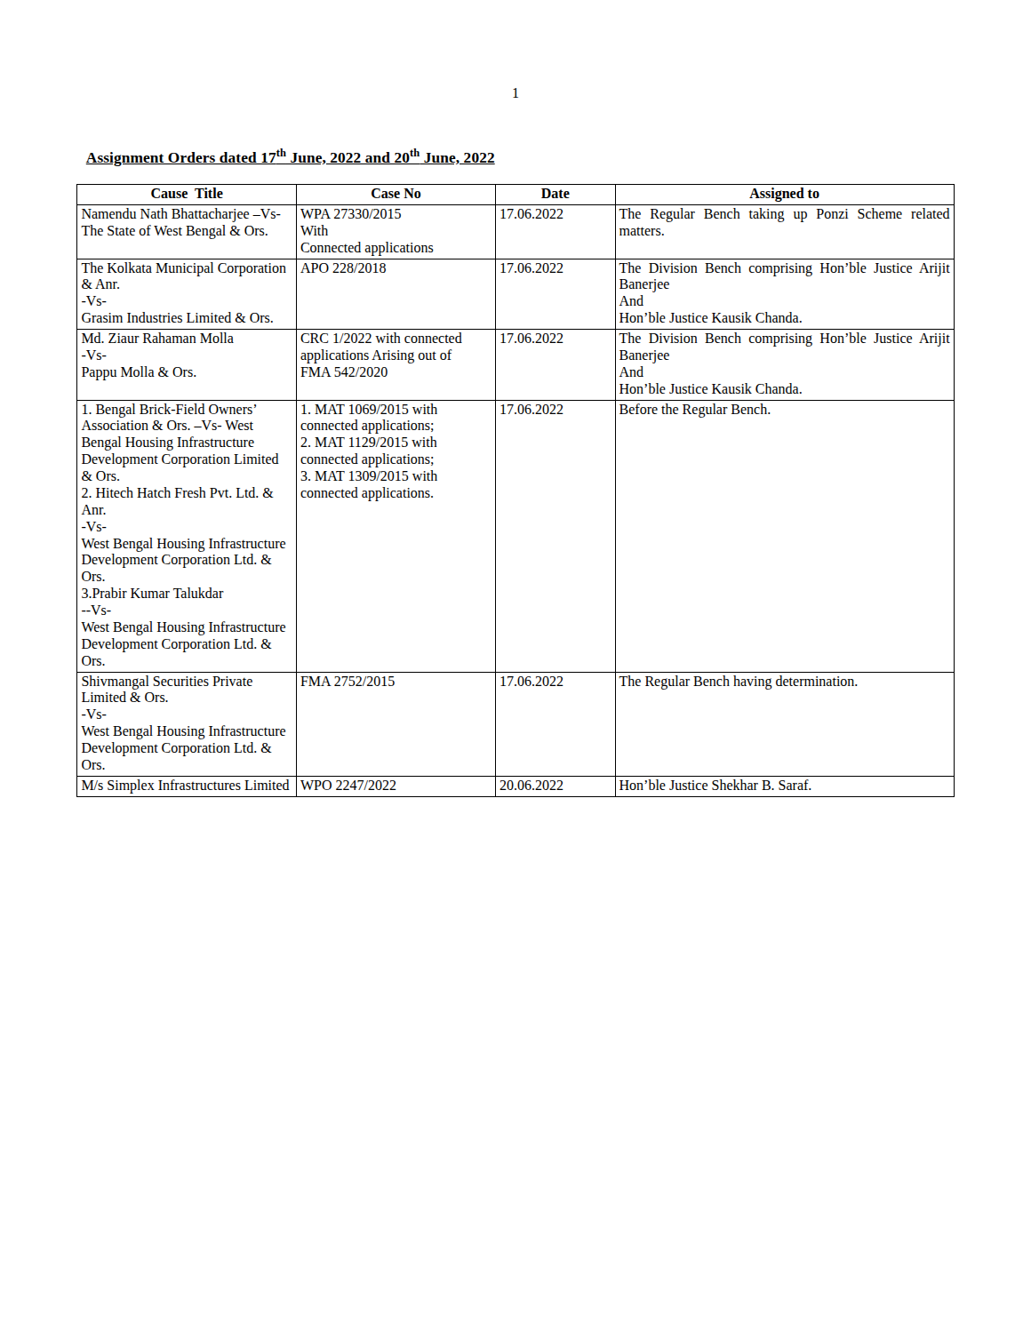1
Assignment Orders dated 17th June, 2022 and 20th June, 2022
| Cause Title | Case No | Date | Assigned to |
| --- | --- | --- | --- |
| Namendu Nath Bhattacharjee –Vs-The State of West Bengal & Ors. | WPA 27330/2015 With Connected applications | 17.06.2022 | The Regular Bench taking up Ponzi Scheme related matters. |
| The Kolkata Municipal Corporation & Anr. -Vs- Grasim Industries Limited & Ors. | APO 228/2018 | 17.06.2022 | The Division Bench comprising Hon’ble Justice Arijit Banerjee And Hon’ble Justice Kausik Chanda. |
| Md. Ziaur Rahaman Molla -Vs- Pappu Molla & Ors. | CRC 1/2022 with connected applications Arising out of FMA 542/2020 | 17.06.2022 | The Division Bench comprising Hon’ble Justice Arijit Banerjee And Hon’ble Justice Kausik Chanda. |
| 1. Bengal Brick-Field Owners’ Association & Ors. –Vs- West Bengal Housing Infrastructure Development Corporation Limited & Ors. 2. Hitech Hatch Fresh Pvt. Ltd. & Anr. -Vs- West Bengal Housing Infrastructure Development Corporation Ltd. & Ors. 3.Prabir Kumar Talukdar --Vs- West Bengal Housing Infrastructure Development Corporation Ltd. & Ors. | 1. MAT 1069/2015 with connected applications; 2. MAT 1129/2015 with connected applications; 3. MAT 1309/2015 with connected applications. | 17.06.2022 | Before the Regular Bench. |
| Shivmangal Securities Private Limited & Ors. -Vs- West Bengal Housing Infrastructure Development Corporation Ltd. & Ors. | FMA 2752/2015 | 17.06.2022 | The Regular Bench having determination. |
| M/s Simplex Infrastructures Limited | WPO 2247/2022 | 20.06.2022 | Hon’ble Justice Shekhar B. Saraf. |